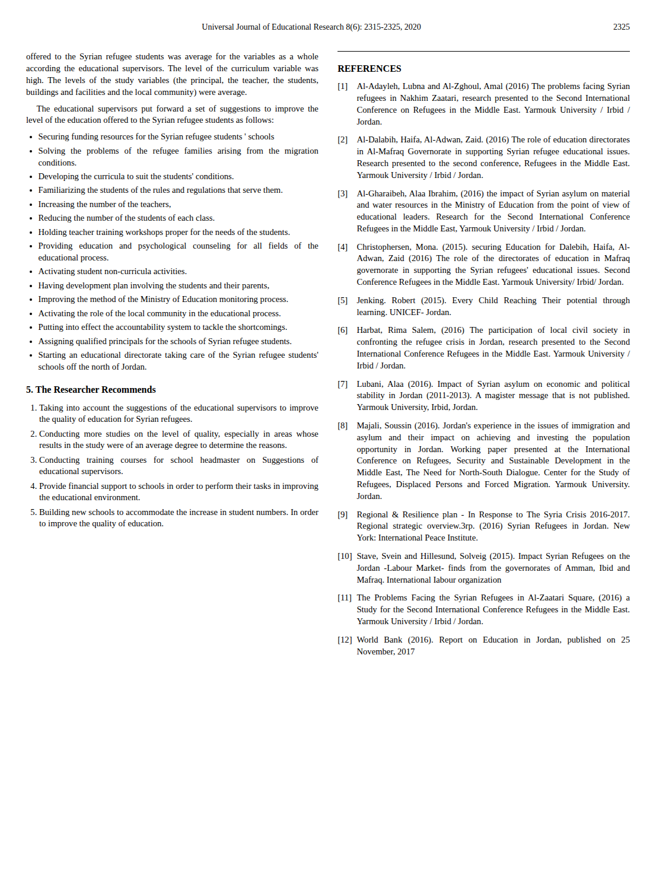Universal Journal of Educational Research 8(6): 2315-2325, 2020
2325
offered to the Syrian refugee students was average for the variables as a whole according the educational supervisors. The level of the curriculum variable was high. The levels of the study variables (the principal, the teacher, the students, buildings and facilities and the local community) were average.
The educational supervisors put forward a set of suggestions to improve the level of the education offered to the Syrian refugee students as follows:
Securing funding resources for the Syrian refugee students ' schools
Solving the problems of the refugee families arising from the migration conditions.
Developing the curricula to suit the students' conditions.
Familiarizing the students of the rules and regulations that serve them.
Increasing the number of the teachers,
Reducing the number of the students of each class.
Holding teacher training workshops proper for the needs of the students.
Providing education and psychological counseling for all fields of the educational process.
Activating student non-curricula activities.
Having development plan involving the students and their parents,
Improving the method of the Ministry of Education monitoring process.
Activating the role of the local community in the educational process.
Putting into effect the accountability system to tackle the shortcomings.
Assigning qualified principals for the schools of Syrian refugee students.
Starting an educational directorate taking care of the Syrian refugee students' schools off the north of Jordan.
5. The Researcher Recommends
Taking into account the suggestions of the educational supervisors to improve the quality of education for Syrian refugees.
Conducting more studies on the level of quality, especially in areas whose results in the study were of an average degree to determine the reasons.
Conducting training courses for school headmaster on Suggestions of educational supervisors.
Provide financial support to schools in order to perform their tasks in improving the educational environment.
Building new schools to accommodate the increase in student numbers. In order to improve the quality of education.
REFERENCES
[1] Al-Adayleh, Lubna and Al-Zghoul, Amal (2016) The problems facing Syrian refugees in Nakhim Zaatari, research presented to the Second International Conference on Refugees in the Middle East. Yarmouk University / Irbid / Jordan.
[2] Al-Dalabih, Haifa, Al-Adwan, Zaid. (2016) The role of education directorates in Al-Mafraq Governorate in supporting Syrian refugee educational issues. Research presented to the second conference, Refugees in the Middle East. Yarmouk University / Irbid / Jordan.
[3] Al-Gharaibeh, Alaa Ibrahim, (2016) the impact of Syrian asylum on material and water resources in the Ministry of Education from the point of view of educational leaders. Research for the Second International Conference Refugees in the Middle East, Yarmouk University / Irbid / Jordan.
[4] Christophersen, Mona. (2015). securing Education for Dalebih, Haifa, Al-Adwan, Zaid (2016) The role of the directorates of education in Mafraq governorate in supporting the Syrian refugees' educational issues. Second Conference Refugees in the Middle East. Yarmouk University/ Irbid/ Jordan.
[5] Jenking. Robert (2015). Every Child Reaching Their potential through learning. UNICEF- Jordan.
[6] Harbat, Rima Salem, (2016) The participation of local civil society in confronting the refugee crisis in Jordan, research presented to the Second International Conference Refugees in the Middle East. Yarmouk University / Irbid / Jordan.
[7] Lubani, Alaa (2016). Impact of Syrian asylum on economic and political stability in Jordan (2011-2013). A magister message that is not published. Yarmouk University, Irbid, Jordan.
[8] Majali, Soussin (2016). Jordan's experience in the issues of immigration and asylum and their impact on achieving and investing the population opportunity in Jordan. Working paper presented at the International Conference on Refugees, Security and Sustainable Development in the Middle East, The Need for North-South Dialogue. Center for the Study of Refugees, Displaced Persons and Forced Migration. Yarmouk University. Jordan.
[9] Regional & Resilience plan - In Response to The Syria Crisis 2016-2017. Regional strategic overview.3rp. (2016) Syrian Refugees in Jordan. New York: International Peace Institute.
[10] Stave, Svein and Hillesund, Solveig (2015). Impact Syrian Refugees on the Jordan -Labour Market- finds from the governorates of Amman, Ibid and Mafraq. International Iabour organization
[11] The Problems Facing the Syrian Refugees in Al-Zaatari Square, (2016) a Study for the Second International Conference Refugees in the Middle East. Yarmouk University / Irbid / Jordan.
[12] World Bank (2016). Report on Education in Jordan, published on 25 November, 2017